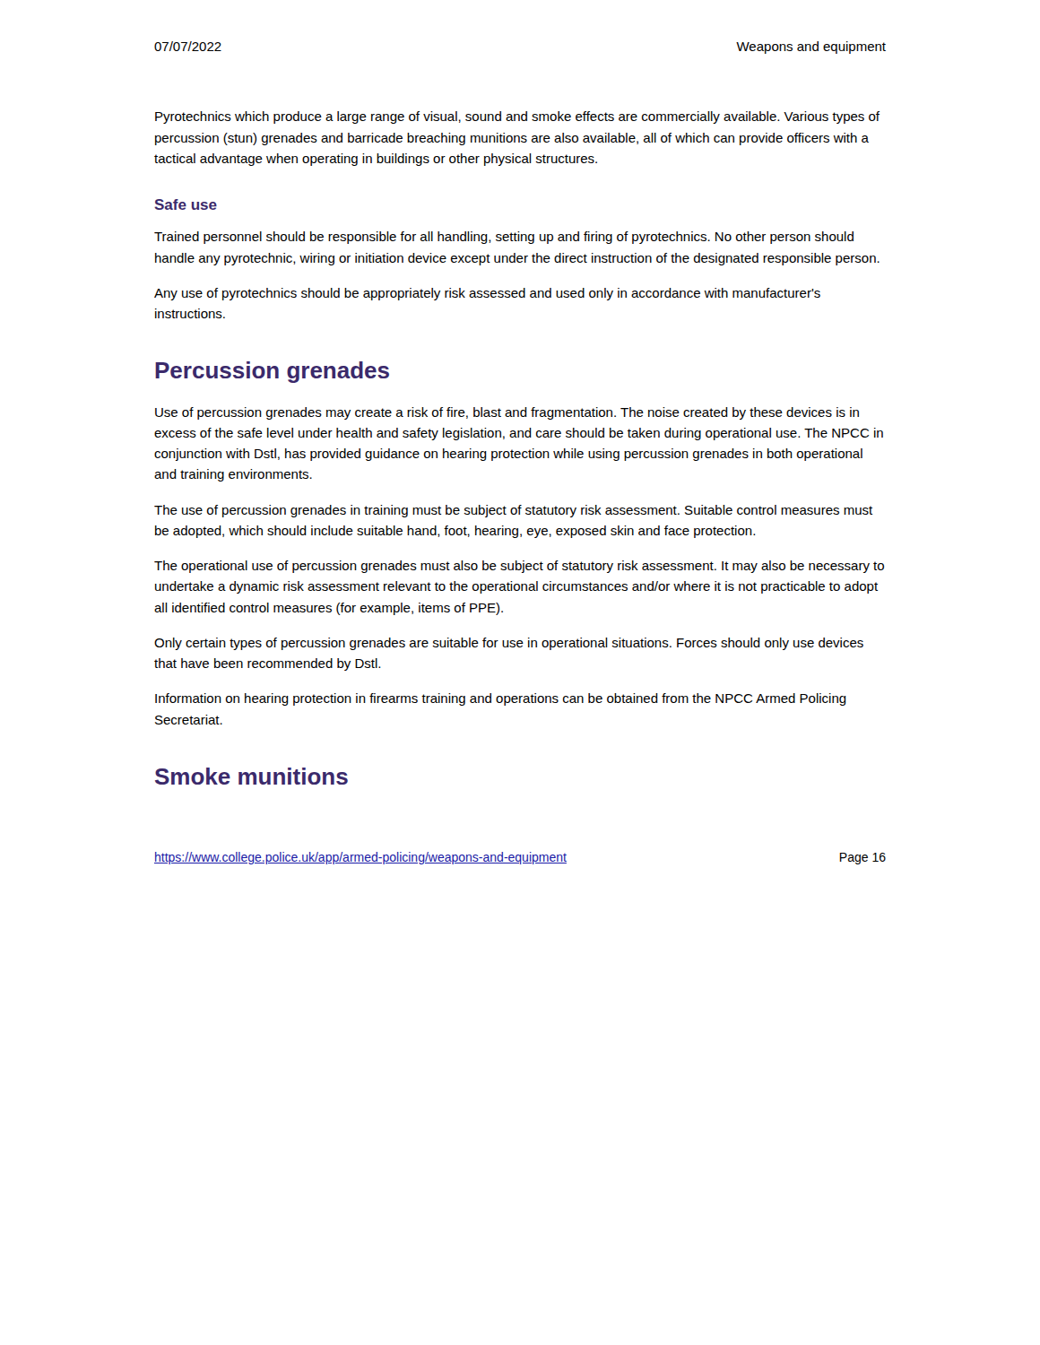07/07/2022 Weapons and equipment
Pyrotechnics which produce a large range of visual, sound and smoke effects are commercially available. Various types of percussion (stun) grenades and barricade breaching munitions are also available, all of which can provide officers with a tactical advantage when operating in buildings or other physical structures.
Safe use
Trained personnel should be responsible for all handling, setting up and firing of pyrotechnics. No other person should handle any pyrotechnic, wiring or initiation device except under the direct instruction of the designated responsible person.
Any use of pyrotechnics should be appropriately risk assessed and used only in accordance with manufacturer's instructions.
Percussion grenades
Use of percussion grenades may create a risk of fire, blast and fragmentation. The noise created by these devices is in excess of the safe level under health and safety legislation, and care should be taken during operational use. The NPCC in conjunction with Dstl, has provided guidance on hearing protection while using percussion grenades in both operational and training environments.
The use of percussion grenades in training must be subject of statutory risk assessment. Suitable control measures must be adopted, which should include suitable hand, foot, hearing, eye, exposed skin and face protection.
The operational use of percussion grenades must also be subject of statutory risk assessment. It may also be necessary to undertake a dynamic risk assessment relevant to the operational circumstances and/or where it is not practicable to adopt all identified control measures (for example, items of PPE).
Only certain types of percussion grenades are suitable for use in operational situations. Forces should only use devices that have been recommended by Dstl.
Information on hearing protection in firearms training and operations can be obtained from the NPCC Armed Policing Secretariat.
Smoke munitions
https://www.college.police.uk/app/armed-policing/weapons-and-equipment Page 16